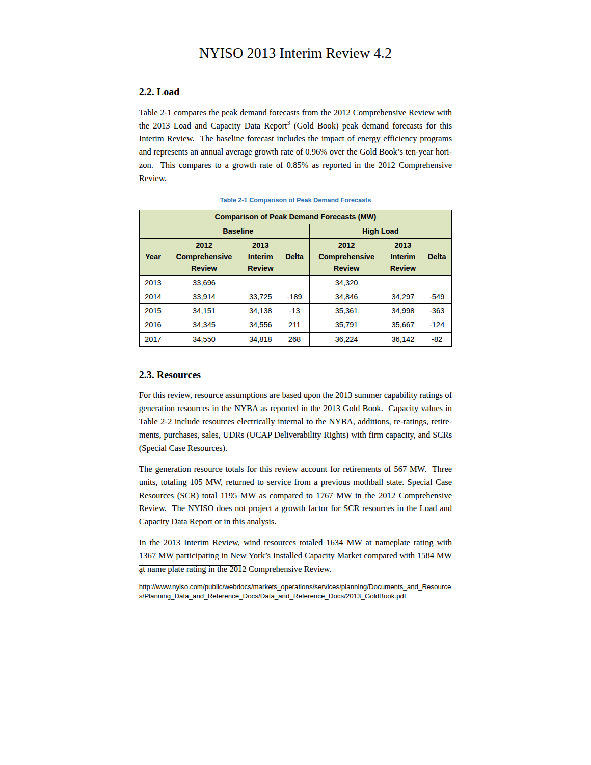NYISO 2013 Interim Review 4.2
2.2. Load
Table 2-1 compares the peak demand forecasts from the 2012 Comprehensive Review with the 2013 Load and Capacity Data Report3 (Gold Book) peak demand forecasts for this Interim Review. The baseline forecast includes the impact of energy efficiency programs and represents an annual average growth rate of 0.96% over the Gold Book’s ten-year horizon. This compares to a growth rate of 0.85% as reported in the 2012 Comprehensive Review.
Table 2-1 Comparison of Peak Demand Forecasts
| Comparison of Peak Demand Forecasts (MW) |
| --- |
| | Baseline | High Load |
| Year | 2012 Comprehensive Review | 2013 Interim Review | Delta | 2012 Comprehensive Review | 2013 Interim Review | Delta |
| 2013 | 33,696 | | | 34,320 | | |
| 2014 | 33,914 | 33,725 | -189 | 34,846 | 34,297 | -549 |
| 2015 | 34,151 | 34,138 | -13 | 35,361 | 34,998 | -363 |
| 2016 | 34,345 | 34,556 | 211 | 35,791 | 35,667 | -124 |
| 2017 | 34,550 | 34,818 | 268 | 36,224 | 36,142 | -82 |
2.3. Resources
For this review, resource assumptions are based upon the 2013 summer capability ratings of generation resources in the NYBA as reported in the 2013 Gold Book. Capacity values in Table 2-2 include resources electrically internal to the NYBA, additions, re-ratings, retirements, purchases, sales, UDRs (UCAP Deliverability Rights) with firm capacity, and SCRs (Special Case Resources).
The generation resource totals for this review account for retirements of 567 MW. Three units, totaling 105 MW, returned to service from a previous mothball state. Special Case Resources (SCR) total 1195 MW as compared to 1767 MW in the 2012 Comprehensive Review. The NYISO does not project a growth factor for SCR resources in the Load and Capacity Data Report or in this analysis.
In the 2013 Interim Review, wind resources totaled 1634 MW at nameplate rating with 1367 MW participating in New York’s Installed Capacity Market compared with 1584 MW at name plate rating in the 2012 Comprehensive Review.
3
http://www.nyiso.com/public/webdocs/markets_operations/services/planning/Documents_and_Resources/Planning_Data_and_Reference_Docs/Data_and_Reference_Docs/2013_GoldBook.pdf